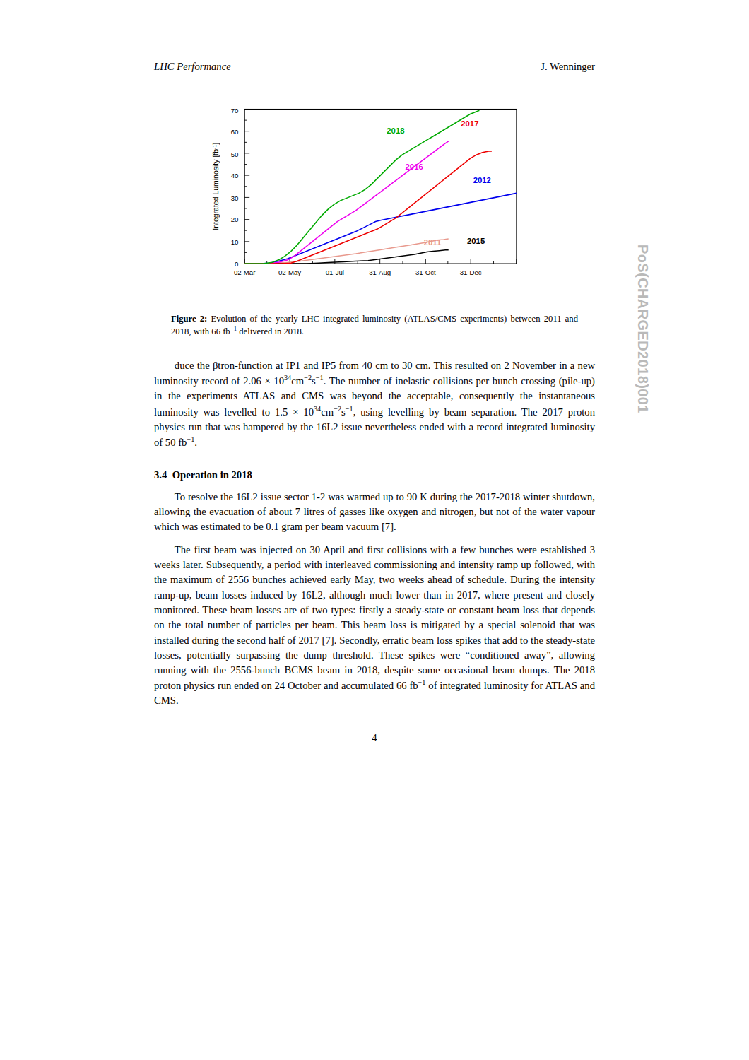LHC Performance
J. Wenninger
PoS(CHARGED2018)001
0 10 20 30 40 50 60 70 02-Mar 02-May 01-Jul 31-Aug 31-Oct 31-Dec Integrated Luminosity [fb-1] 2018 2017 2016 2012 2011 2015
Figure 2: Evolution of the yearly LHC integrated luminosity (ATLAS/CMS experiments) between 2011 and 2018, with 66 fb−1 delivered in 2018.
duce the βtron-function at IP1 and IP5 from 40 cm to 30 cm. This resulted on 2 November in a new luminosity record of 2.06 × 1034cm−2s−1. The number of inelastic collisions per bunch crossing (pile-up) in the experiments ATLAS and CMS was beyond the acceptable, consequently the instantaneous luminosity was levelled to 1.5 × 1034cm−2s−1, using levelling by beam separation. The 2017 proton physics run that was hampered by the 16L2 issue nevertheless ended with a record integrated luminosity of 50 fb−1.
3.4 Operation in 2018
To resolve the 16L2 issue sector 1-2 was warmed up to 90 K during the 2017-2018 winter shutdown, allowing the evacuation of about 7 litres of gasses like oxygen and nitrogen, but not of the water vapour which was estimated to be 0.1 gram per beam vacuum [7].
The first beam was injected on 30 April and first collisions with a few bunches were established 3 weeks later. Subsequently, a period with interleaved commissioning and intensity ramp up followed, with the maximum of 2556 bunches achieved early May, two weeks ahead of schedule. During the intensity ramp-up, beam losses induced by 16L2, although much lower than in 2017, where present and closely monitored. These beam losses are of two types: firstly a steady-state or constant beam loss that depends on the total number of particles per beam. This beam loss is mitigated by a special solenoid that was installed during the second half of 2017 [7]. Secondly, erratic beam loss spikes that add to the steady-state losses, potentially surpassing the dump threshold. These spikes were “conditioned away”, allowing running with the 2556-bunch BCMS beam in 2018, despite some occasional beam dumps. The 2018 proton physics run ended on 24 October and accumulated 66 fb−1 of integrated luminosity for ATLAS and CMS.
4